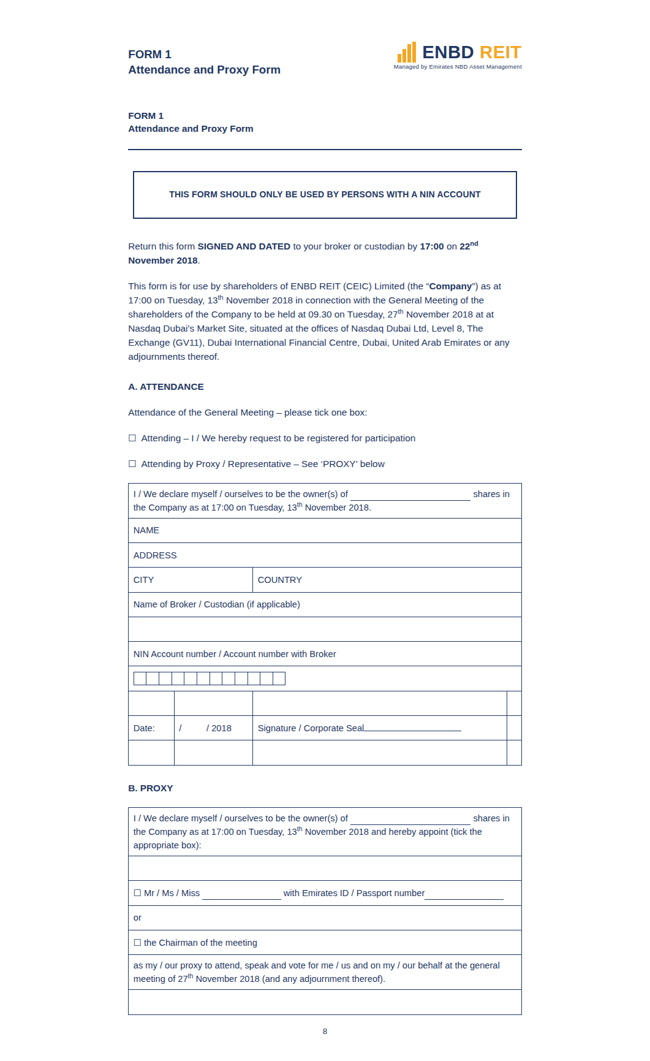FORM 1
Attendance and Proxy Form
ENBD REIT
Managed by Emirates NBD Asset Management
FORM 1
Attendance and Proxy Form
THIS FORM SHOULD ONLY BE USED BY PERSONS WITH A NIN ACCOUNT
Return this form SIGNED AND DATED to your broker or custodian by 17:00 on 22nd November 2018.
This form is for use by shareholders of ENBD REIT (CEIC) Limited (the “Company”) as at 17:00 on Tuesday, 13th November 2018 in connection with the General Meeting of the shareholders of the Company to be held at 09.30 on Tuesday, 27th November 2018 at at Nasdaq Dubai’s Market Site, situated at the offices of Nasdaq Dubai Ltd, Level 8, The Exchange (GV11), Dubai International Financial Centre, Dubai, United Arab Emirates or any adjournments thereof.
A. ATTENDANCE
Attendance of the General Meeting – please tick one box:
☐ Attending – I / We hereby request to be registered for participation
☐ Attending by Proxy / Representative – See ‘PROXY’ below
| I / We declare myself / ourselves to be the owner(s) of shares in the Company as at 17:00 on Tuesday, 13 th November 2018. |
| NAME |
| ADDRESS |
| CITY | COUNTRY |
| Name of Broker / Custodian (if applicable) |
| NIN Account number / Account number with Broker |
| Date: | / / 2018 | Signature / Corporate Seal | |
B. PROXY
| I / We declare myself / ourselves to be the owner(s) of shares in the Company as at 17:00 on Tuesday, 13 th November 2018 and hereby appoint (tick the appropriate box): |
| ☐ Mr / Ms / Miss with Emirates ID / Passport number |
| or |
| ☐ the Chairman of the meeting |
| as my / our proxy to attend, speak and vote for me / us and on my / our behalf at the general meeting of 27 th November 2018 (and any adjournment thereof). |
8